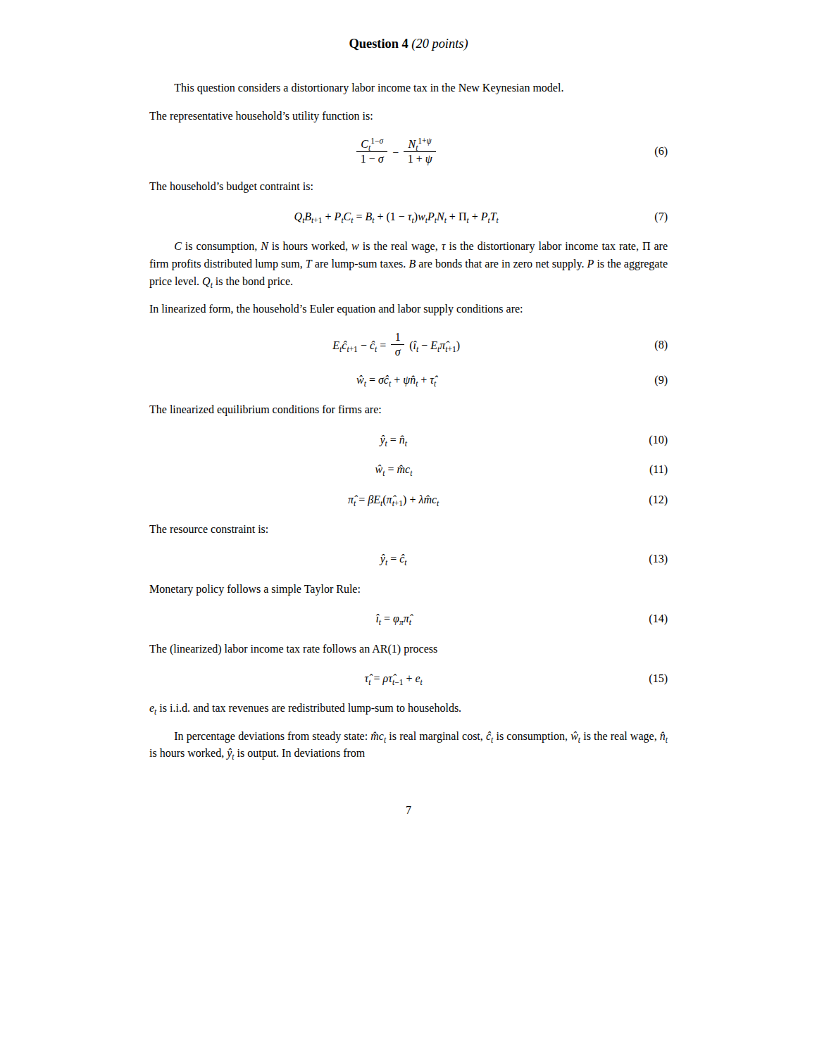Question 4 (20 points)
This question considers a distortionary labor income tax in the New Keynesian model.
The representative household’s utility function is:
Ct1−σ 1 − σ − Nt1+ψ 1 + ψ
(6)
The household’s budget contraint is:
QtBt+1 + PtCt = Bt + (1 − τt)wtPtNt + Πt + PtTt
(7)
C is consumption, N is hours worked, w is the real wage, τ is the distortionary labor income tax rate, Π are firm profits distributed lump sum, T are lump-sum taxes. B are bonds that are in zero net supply. P is the aggregate price level. Qt is the bond price.
In linearized form, the household’s Euler equation and labor supply conditions are:
Etĉt+1 − ĉt = 1 σ (ît − Etπ̂t+1)
(8)
ŵt = σĉt + ψn̂t + τ̂t
(9)
The linearized equilibrium conditions for firms are:
ŷt = n̂t
(10)
ŵt = m̂ct
(11)
π̂t = βEt(π̂t+1) + λm̂ct
(12)
The resource constraint is:
ŷt = ĉt
(13)
Monetary policy follows a simple Taylor Rule:
ît = φππ̂t
(14)
The (linearized) labor income tax rate follows an AR(1) process
τ̂t = ρτ̂t−1 + et
(15)
et is i.i.d. and tax revenues are redistributed lump-sum to households.
In percentage deviations from steady state: m̂ct is real marginal cost, ĉt is consumption, ŵt is the real wage, n̂t is hours worked, ŷt is output. In deviations from
7